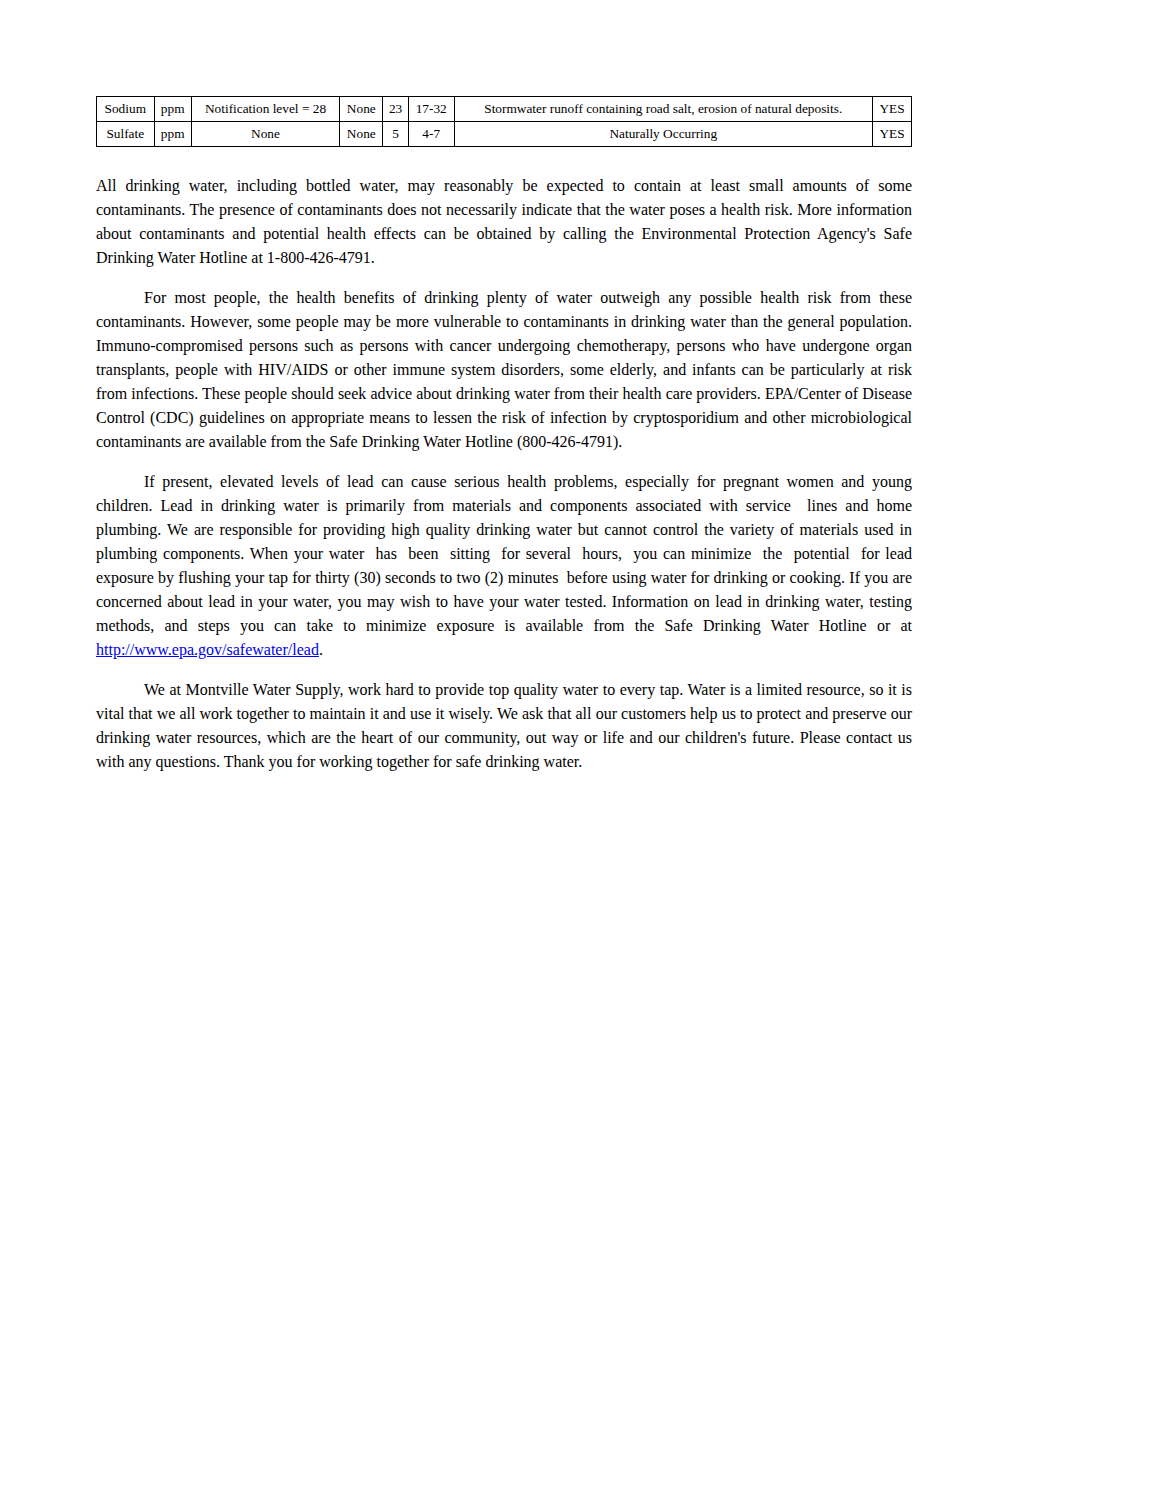| Sodium | ppm | Notification level = 28 | None | 23 | 17-32 | Stormwater runoff containing road salt, erosion of natural deposits. | YES |
| Sulfate | ppm | None | None | 5 | 4-7 | Naturally Occurring | YES |
All drinking water, including bottled water, may reasonably be expected to contain at least small amounts of some contaminants. The presence of contaminants does not necessarily indicate that the water poses a health risk. More information about contaminants and potential health effects can be obtained by calling the Environmental Protection Agency's Safe Drinking Water Hotline at 1-800-426-4791.
For most people, the health benefits of drinking plenty of water outweigh any possible health risk from these contaminants. However, some people may be more vulnerable to contaminants in drinking water than the general population. Immuno-compromised persons such as persons with cancer undergoing chemotherapy, persons who have undergone organ transplants, people with HIV/AIDS or other immune system disorders, some elderly, and infants can be particularly at risk from infections. These people should seek advice about drinking water from their health care providers. EPA/Center of Disease Control (CDC) guidelines on appropriate means to lessen the risk of infection by cryptosporidium and other microbiological contaminants are available from the Safe Drinking Water Hotline (800-426-4791).
If present, elevated levels of lead can cause serious health problems, especially for pregnant women and young children. Lead in drinking water is primarily from materials and components associated with service lines and home plumbing. We are responsible for providing high quality drinking water but cannot control the variety of materials used in plumbing components. When your water has been sitting for several hours, you can minimize the potential for lead exposure by flushing your tap for thirty (30) seconds to two (2) minutes before using water for drinking or cooking. If you are concerned about lead in your water, you may wish to have your water tested. Information on lead in drinking water, testing methods, and steps you can take to minimize exposure is available from the Safe Drinking Water Hotline or at http://www.epa.gov/safewater/lead.
We at Montville Water Supply, work hard to provide top quality water to every tap. Water is a limited resource, so it is vital that we all work together to maintain it and use it wisely. We ask that all our customers help us to protect and preserve our drinking water resources, which are the heart of our community, out way or life and our children's future. Please contact us with any questions. Thank you for working together for safe drinking water.